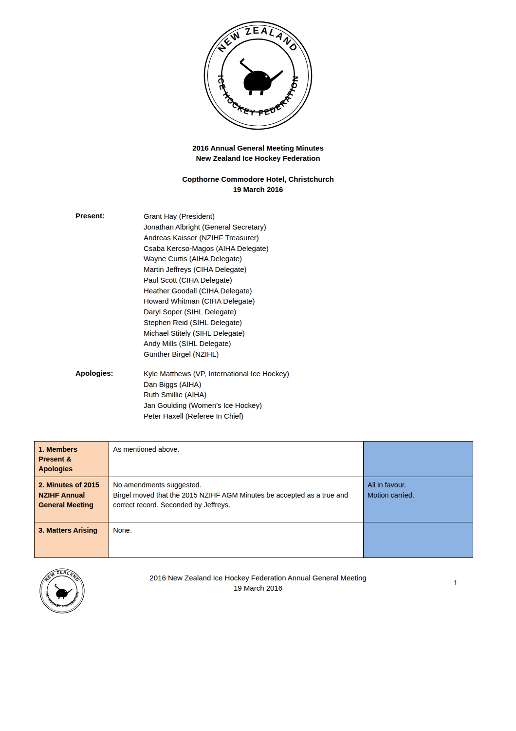NEW ZEALAND ICE HOCKEY FEDERATION
2016 Annual General Meeting Minutes
New Zealand Ice Hockey Federation
Copthorne Commodore Hotel, Christchurch
19 March 2016
| Present: | Grant Hay (President) Jonathan Albright (General Secretary) Andreas Kaisser (NZIHF Treasurer) Csaba Kercso-Magos (AIHA Delegate) Wayne Curtis (AIHA Delegate) Martin Jeffreys (CIHA Delegate) Paul Scott (CIHA Delegate) Heather Goodall (CIHA Delegate) Howard Whitman (CIHA Delegate) Daryl Soper (SIHL Delegate) Stephen Reid (SIHL Delegate) Michael Stitely (SIHL Delegate) Andy Mills (SIHL Delegate) Günther Birgel (NZIHL) |
| Apologies: | Kyle Matthews (VP, International Ice Hockey) Dan Biggs (AIHA) Ruth Smillie (AIHA) Jan Goulding (Women’s Ice Hockey) Peter Haxell (Referee In Chief) |
| 1. Members Present & Apologies | As mentioned above. | |
| 2. Minutes of 2015 NZIHF Annual General Meeting | No amendments suggested. Birgel moved that the 2015 NZIHF AGM Minutes be accepted as a true and correct record. Seconded by Jeffreys. | All in favour. Motion carried. |
| 3. Matters Arising | None. | |
NEW ZEALAND ICE HOCKEY FEDERATION
2016 New Zealand Ice Hockey Federation Annual General Meeting
19 March 2016
1